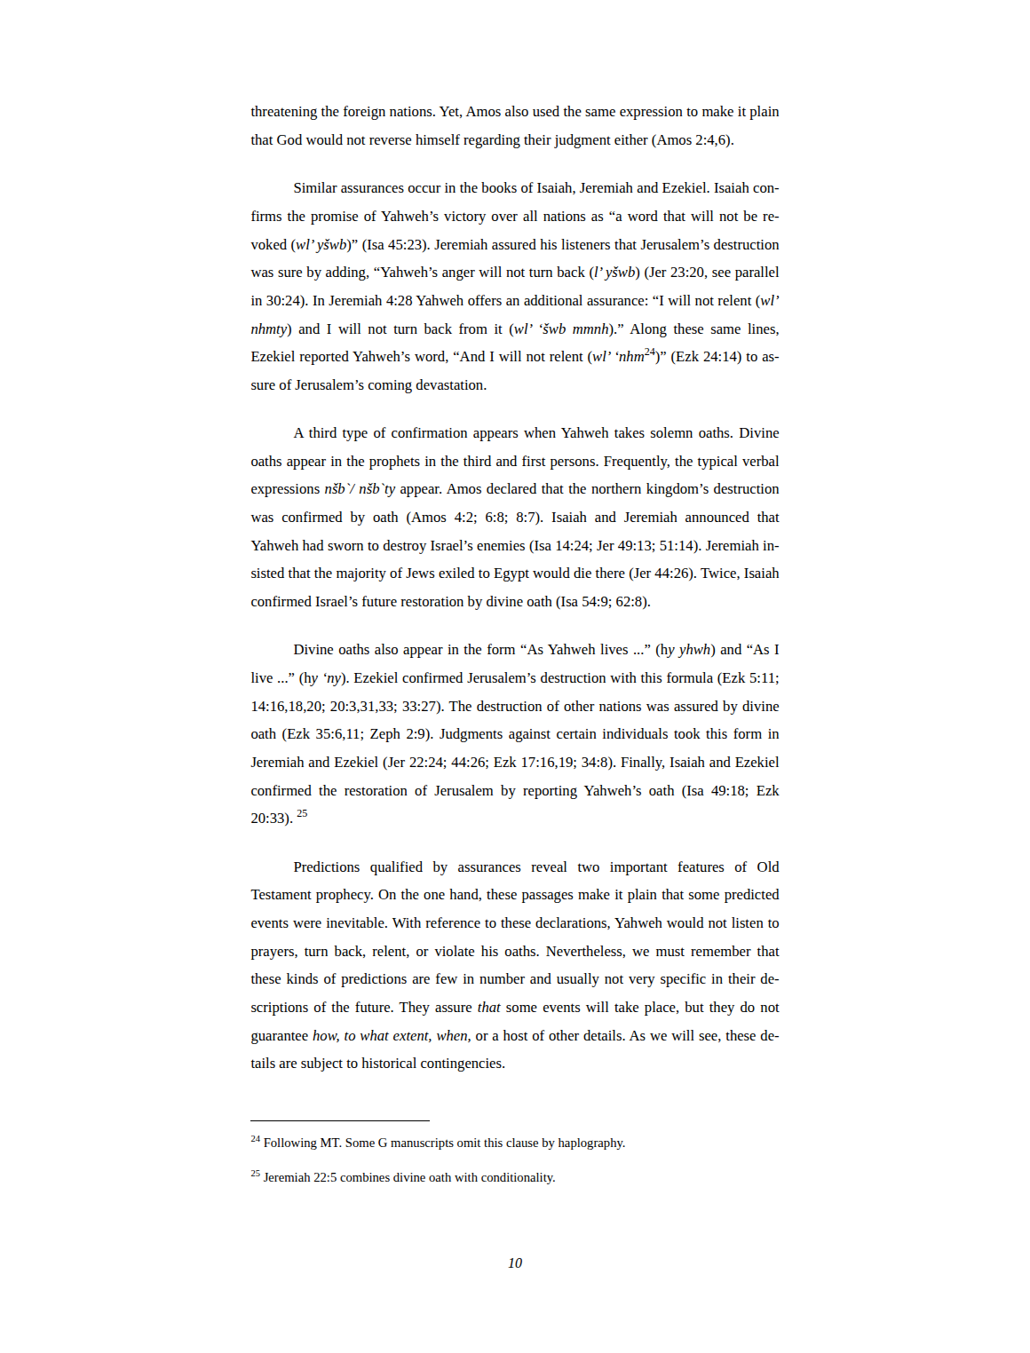threatening the foreign nations. Yet, Amos also used the same expression to make it plain that God would not reverse himself regarding their judgment either (Amos 2:4,6).
Similar assurances occur in the books of Isaiah, Jeremiah and Ezekiel. Isaiah confirms the promise of Yahweh’s victory over all nations as “a word that will not be revoked (wl’ yšwb)” (Isa 45:23). Jeremiah assured his listeners that Jerusalem’s destruction was sure by adding, “Yahweh’s anger will not turn back (l’ yšwb) (Jer 23:20, see parallel in 30:24). In Jeremiah 4:28 Yahweh offers an additional assurance: “I will not relent (wl’ nhmty) and I will not turn back from it (wl’ ‘šwb mmnh).” Along these same lines, Ezekiel reported Yahweh’s word, “And I will not relent (wl’ ‘nhm24)” (Ezk 24:14) to assure of Jerusalem’s coming devastation.
A third type of confirmation appears when Yahweh takes solemn oaths. Divine oaths appear in the prophets in the third and first persons. Frequently, the typical verbal expressions nšb`/ nšb`ty appear. Amos declared that the northern kingdom’s destruction was confirmed by oath (Amos 4:2; 6:8; 8:7). Isaiah and Jeremiah announced that Yahweh had sworn to destroy Israel’s enemies (Isa 14:24; Jer 49:13; 51:14). Jeremiah insisted that the majority of Jews exiled to Egypt would die there (Jer 44:26). Twice, Isaiah confirmed Israel’s future restoration by divine oath (Isa 54:9; 62:8).
Divine oaths also appear in the form “As Yahweh lives ...” (hy yhwh) and “As I live ...” (hy ‘ny). Ezekiel confirmed Jerusalem’s destruction with this formula (Ezk 5:11; 14:16,18,20; 20:3,31,33; 33:27). The destruction of other nations was assured by divine oath (Ezk 35:6,11; Zeph 2:9). Judgments against certain individuals took this form in Jeremiah and Ezekiel (Jer 22:24; 44:26; Ezk 17:16,19; 34:8). Finally, Isaiah and Ezekiel confirmed the restoration of Jerusalem by reporting Yahweh’s oath (Isa 49:18; Ezk 20:33). 25
Predictions qualified by assurances reveal two important features of Old Testament prophecy. On the one hand, these passages make it plain that some predicted events were inevitable. With reference to these declarations, Yahweh would not listen to prayers, turn back, relent, or violate his oaths. Nevertheless, we must remember that these kinds of predictions are few in number and usually not very specific in their descriptions of the future. They assure that some events will take place, but they do not guarantee how, to what extent, when, or a host of other details. As we will see, these details are subject to historical contingencies.
24 Following MT. Some G manuscripts omit this clause by haplography.
25 Jeremiah 22:5 combines divine oath with conditionality.
10